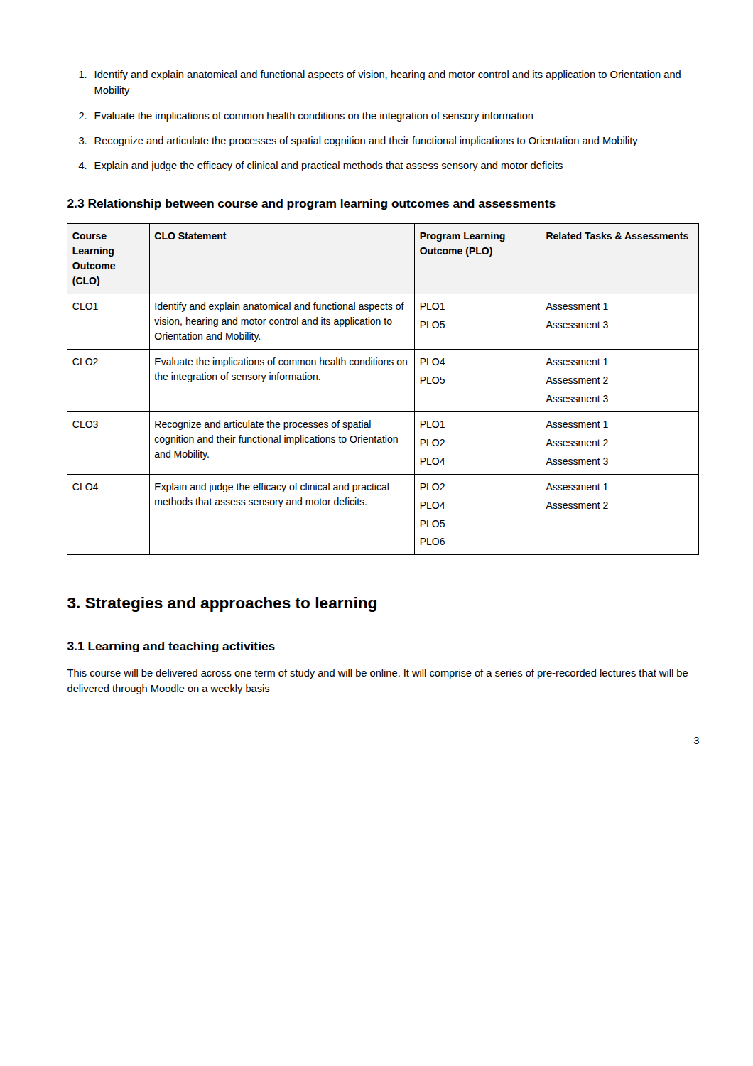Identify and explain anatomical and functional aspects of vision, hearing and motor control and its application to Orientation and Mobility
Evaluate the implications of common health conditions on the integration of sensory information
Recognize and articulate the processes of spatial cognition and their functional implications to Orientation and Mobility
Explain and judge the efficacy of clinical and practical methods that assess sensory and motor deficits
2.3 Relationship between course and program learning outcomes and assessments
| Course Learning Outcome (CLO) | CLO Statement | Program Learning Outcome (PLO) | Related Tasks & Assessments |
| --- | --- | --- | --- |
| CLO1 | Identify and explain anatomical and functional aspects of vision, hearing and motor control and its application to Orientation and Mobility. | PLO1 PLO5 | Assessment 1 Assessment 3 |
| CLO2 | Evaluate the implications of common health conditions on the integration of sensory information. | PLO4 PLO5 | Assessment 1 Assessment 2 Assessment 3 |
| CLO3 | Recognize and articulate the processes of spatial cognition and their functional implications to Orientation and Mobility. | PLO1 PLO2 PLO4 | Assessment 1 Assessment 2 Assessment 3 |
| CLO4 | Explain and judge the efficacy of clinical and practical methods that assess sensory and motor deficits. | PLO2 PLO4 PLO5 PLO6 | Assessment 1 Assessment 2 |
3. Strategies and approaches to learning
3.1 Learning and teaching activities
This course will be delivered across one term of study and will be online. It will comprise of a series of pre-recorded lectures that will be delivered through Moodle on a weekly basis
3